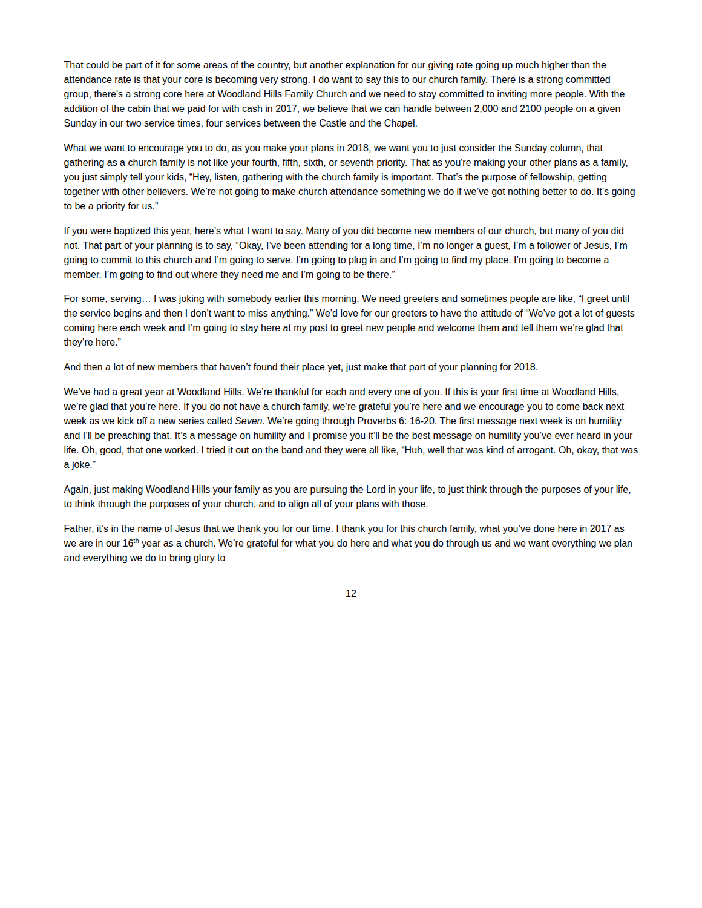That could be part of it for some areas of the country, but another explanation for our giving rate going up much higher than the attendance rate is that your core is becoming very strong. I do want to say this to our church family. There is a strong committed group, there's a strong core here at Woodland Hills Family Church and we need to stay committed to inviting more people. With the addition of the cabin that we paid for with cash in 2017, we believe that we can handle between 2,000 and 2100 people on a given Sunday in our two service times, four services between the Castle and the Chapel.
What we want to encourage you to do, as you make your plans in 2018, we want you to just consider the Sunday column, that gathering as a church family is not like your fourth, fifth, sixth, or seventh priority. That as you're making your other plans as a family, you just simply tell your kids, “Hey, listen, gathering with the church family is important. That’s the purpose of fellowship, getting together with other believers. We’re not going to make church attendance something we do if we’ve got nothing better to do. It’s going to be a priority for us.”
If you were baptized this year, here’s what I want to say. Many of you did become new members of our church, but many of you did not. That part of your planning is to say, “Okay, I’ve been attending for a long time, I’m no longer a guest, I’m a follower of Jesus, I’m going to commit to this church and I’m going to serve. I’m going to plug in and I’m going to find my place. I’m going to become a member. I’m going to find out where they need me and I’m going to be there.”
For some, serving… I was joking with somebody earlier this morning. We need greeters and sometimes people are like, “I greet until the service begins and then I don’t want to miss anything.” We’d love for our greeters to have the attitude of “We’ve got a lot of guests coming here each week and I’m going to stay here at my post to greet new people and welcome them and tell them we’re glad that they’re here.”
And then a lot of new members that haven’t found their place yet, just make that part of your planning for 2018.
We’ve had a great year at Woodland Hills. We’re thankful for each and every one of you. If this is your first time at Woodland Hills, we’re glad that you’re here. If you do not have a church family, we’re grateful you’re here and we encourage you to come back next week as we kick off a new series called Seven. We’re going through Proverbs 6: 16-20. The first message next week is on humility and I’ll be preaching that. It’s a message on humility and I promise you it’ll be the best message on humility you’ve ever heard in your life. Oh, good, that one worked. I tried it out on the band and they were all like, “Huh, well that was kind of arrogant. Oh, okay, that was a joke.”
Again, just making Woodland Hills your family as you are pursuing the Lord in your life, to just think through the purposes of your life, to think through the purposes of your church, and to align all of your plans with those.
Father, it’s in the name of Jesus that we thank you for our time. I thank you for this church family, what you’ve done here in 2017 as we are in our 16th year as a church. We’re grateful for what you do here and what you do through us and we want everything we plan and everything we do to bring glory to
12